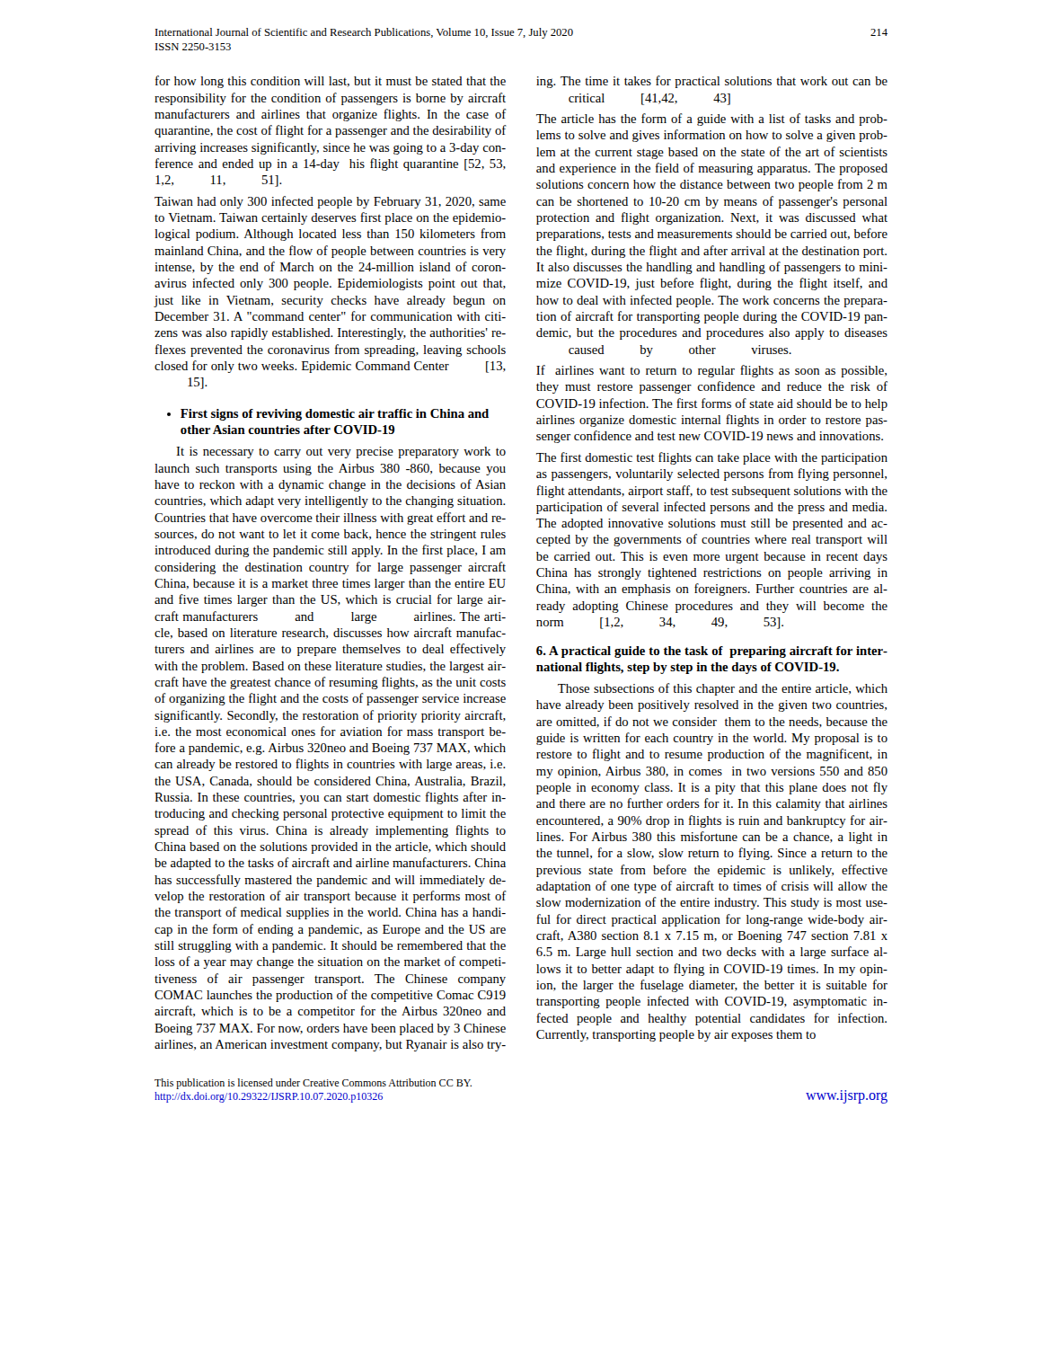International Journal of Scientific and Research Publications, Volume 10, Issue 7, July 2020
ISSN 2250-3153
214
for how long this condition will last, but it must be stated that the responsibility for the condition of passengers is borne by aircraft manufacturers and airlines that organize flights. In the case of quarantine, the cost of flight for a passenger and the desirability of arriving increases significantly, since he was going to a 3-day conference and ended up in a 14-day his flight quarantine [52, 53, 1,2, 11, 51].
Taiwan had only 300 infected people by February 31, 2020, same to Vietnam. Taiwan certainly deserves first place on the epidemiological podium. Although located less than 150 kilometers from mainland China, and the flow of people between countries is very intense, by the end of March on the 24-million island of coronavirus infected only 300 people. Epidemiologists point out that, just like in Vietnam, security checks have already begun on December 31. A "command center" for communication with citizens was also rapidly established. Interestingly, the authorities' reflexes prevented the coronavirus from spreading, leaving schools closed for only two weeks. Epidemic Command Center [13, 15].
First signs of reviving domestic air traffic in China and other Asian countries after COVID-19
It is necessary to carry out very precise preparatory work to launch such transports using the Airbus 380 -860, because you have to reckon with a dynamic change in the decisions of Asian countries, which adapt very intelligently to the changing situation. Countries that have overcome their illness with great effort and resources, do not want to let it come back, hence the stringent rules introduced during the pandemic still apply. In the first place, I am considering the destination country for large passenger aircraft China, because it is a market three times larger than the entire EU and five times larger than the US, which is crucial for large aircraft manufacturers and large airlines. The article, based on literature research, discusses how aircraft manufacturers and airlines are to prepare themselves to deal effectively with the problem. Based on these literature studies, the largest aircraft have the greatest chance of resuming flights, as the unit costs of organizing the flight and the costs of passenger service increase significantly. Secondly, the restoration of priority priority aircraft, i.e. the most economical ones for aviation for mass transport before a pandemic, e.g. Airbus 320neo and Boeing 737 MAX, which can already be restored to flights in countries with large areas, i.e. the USA, Canada, should be considered China, Australia, Brazil, Russia. In these countries, you can start domestic flights after introducing and checking personal protective equipment to limit the spread of this virus. China is already implementing flights to China based on the solutions provided in the article, which should be adapted to the tasks of aircraft and airline manufacturers. China has successfully mastered the pandemic and will immediately develop the restoration of air transport because it performs most of the transport of medical supplies in the world. China has a handicap in the form of ending a pandemic, as Europe and the US are still struggling with a pandemic. It should be remembered that the loss of a year may change the situation on the market of competitiveness of air passenger transport. The Chinese company COMAC launches the production of the competitive Comac C919 aircraft, which is to be a competitor for the Airbus 320neo and Boeing 737 MAX. For now, orders have been placed by 3 Chinese airlines, an American investment company, but Ryanair is also trying. The time it takes for practical solutions that work out can be critical [41,42, 43]
The article has the form of a guide with a list of tasks and problems to solve and gives information on how to solve a given problem at the current stage based on the state of the art of scientists and experience in the field of measuring apparatus. The proposed solutions concern how the distance between two people from 2 m can be shortened to 10-20 cm by means of passenger's personal protection and flight organization. Next, it was discussed what preparations, tests and measurements should be carried out, before the flight, during the flight and after arrival at the destination port. It also discusses the handling and handling of passengers to minimize COVID-19, just before flight, during the flight itself, and how to deal with infected people. The work concerns the preparation of aircraft for transporting people during the COVID-19 pandemic, but the procedures and procedures also apply to diseases caused by other viruses.
If airlines want to return to regular flights as soon as possible, they must restore passenger confidence and reduce the risk of COVID-19 infection. The first forms of state aid should be to help airlines organize domestic internal flights in order to restore passenger confidence and test new COVID-19 news and innovations.
The first domestic test flights can take place with the participation as passengers, voluntarily selected persons from flying personnel, flight attendants, airport staff, to test subsequent solutions with the participation of several infected persons and the press and media. The adopted innovative solutions must still be presented and accepted by the governments of countries where real transport will be carried out. This is even more urgent because in recent days China has strongly tightened restrictions on people arriving in China, with an emphasis on foreigners. Further countries are already adopting Chinese procedures and they will become the norm [1,2, 34, 49, 53].
6. A practical guide to the task of preparing aircraft for international flights, step by step in the days of COVID-19.
Those subsections of this chapter and the entire article, which have already been positively resolved in the given two countries, are omitted, if do not we consider them to the needs, because the guide is written for each country in the world. My proposal is to restore to flight and to resume production of the magnificent, in my opinion, Airbus 380, in comes in two versions 550 and 850 people in economy class. It is a pity that this plane does not fly and there are no further orders for it. In this calamity that airlines encountered, a 90% drop in flights is ruin and bankruptcy for airlines. For Airbus 380 this misfortune can be a chance, a light in the tunnel, for a slow, slow return to flying. Since a return to the previous state from before the epidemic is unlikely, effective adaptation of one type of aircraft to times of crisis will allow the slow modernization of the entire industry. This study is most useful for direct practical application for long-range wide-body aircraft, A380 section 8.1 x 7.15 m, or Boening 747 section 7.81 x 6.5 m. Large hull section and two decks with a large surface allows it to better adapt to flying in COVID-19 times. In my opinion, the larger the fuselage diameter, the better it is suitable for transporting people infected with COVID-19, asymptomatic infected people and healthy potential candidates for infection. Currently, transporting people by air exposes them to
This publication is licensed under Creative Commons Attribution CC BY.
http://dx.doi.org/10.29322/IJSRP.10.07.2020.p10326
www.ijsrp.org